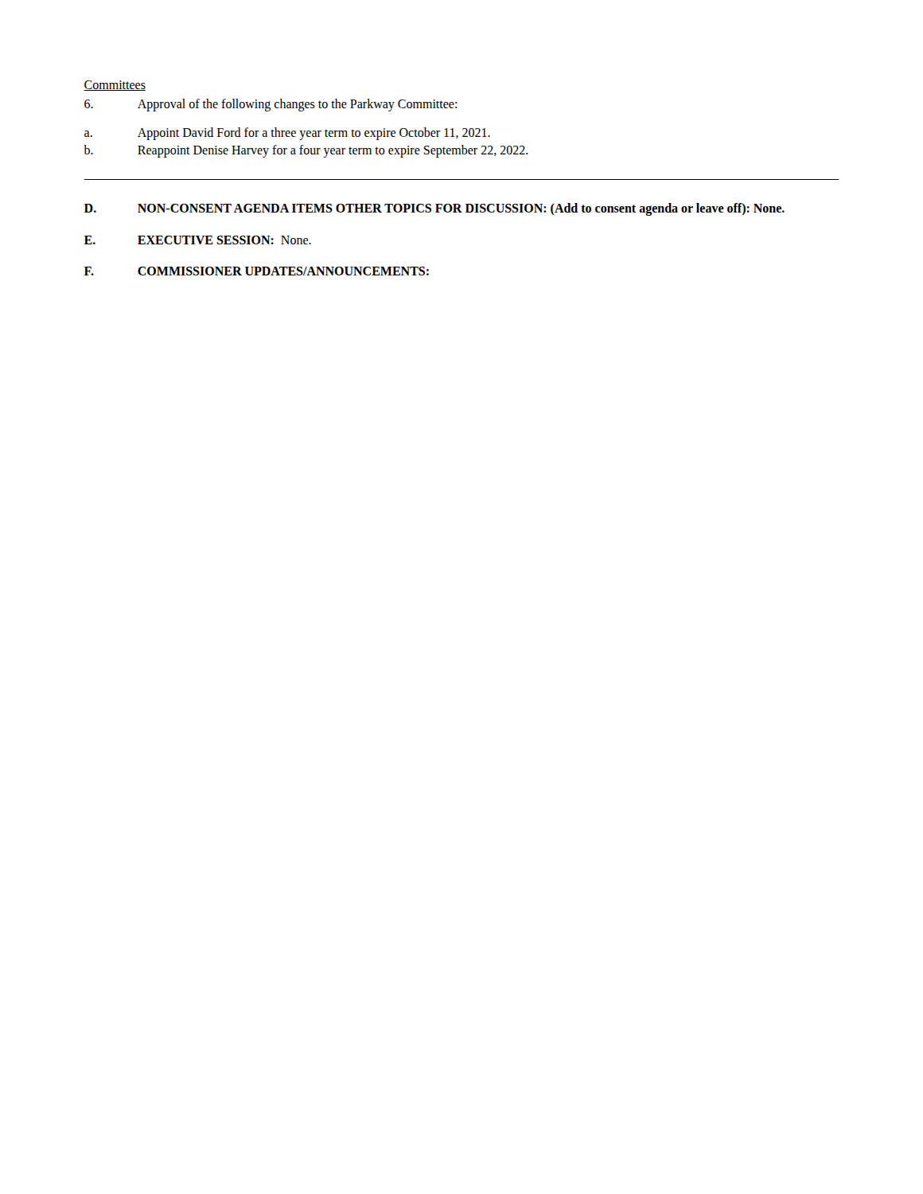Committees
| 6. | Approval of the following changes to the Parkway Committee: |
| a. | Appoint David Ford for a three year term to expire October 11, 2021. |
| b. | Reappoint Denise Harvey for a four year term to expire September 22, 2022. |
| D. | NON-CONSENT AGENDA ITEMS OTHER TOPICS FOR DISCUSSION: (Add to consent agenda or leave off): None. |
| E. | EXECUTIVE SESSION: None. |
| F. | COMMISSIONER UPDATES/ANNOUNCEMENTS: |